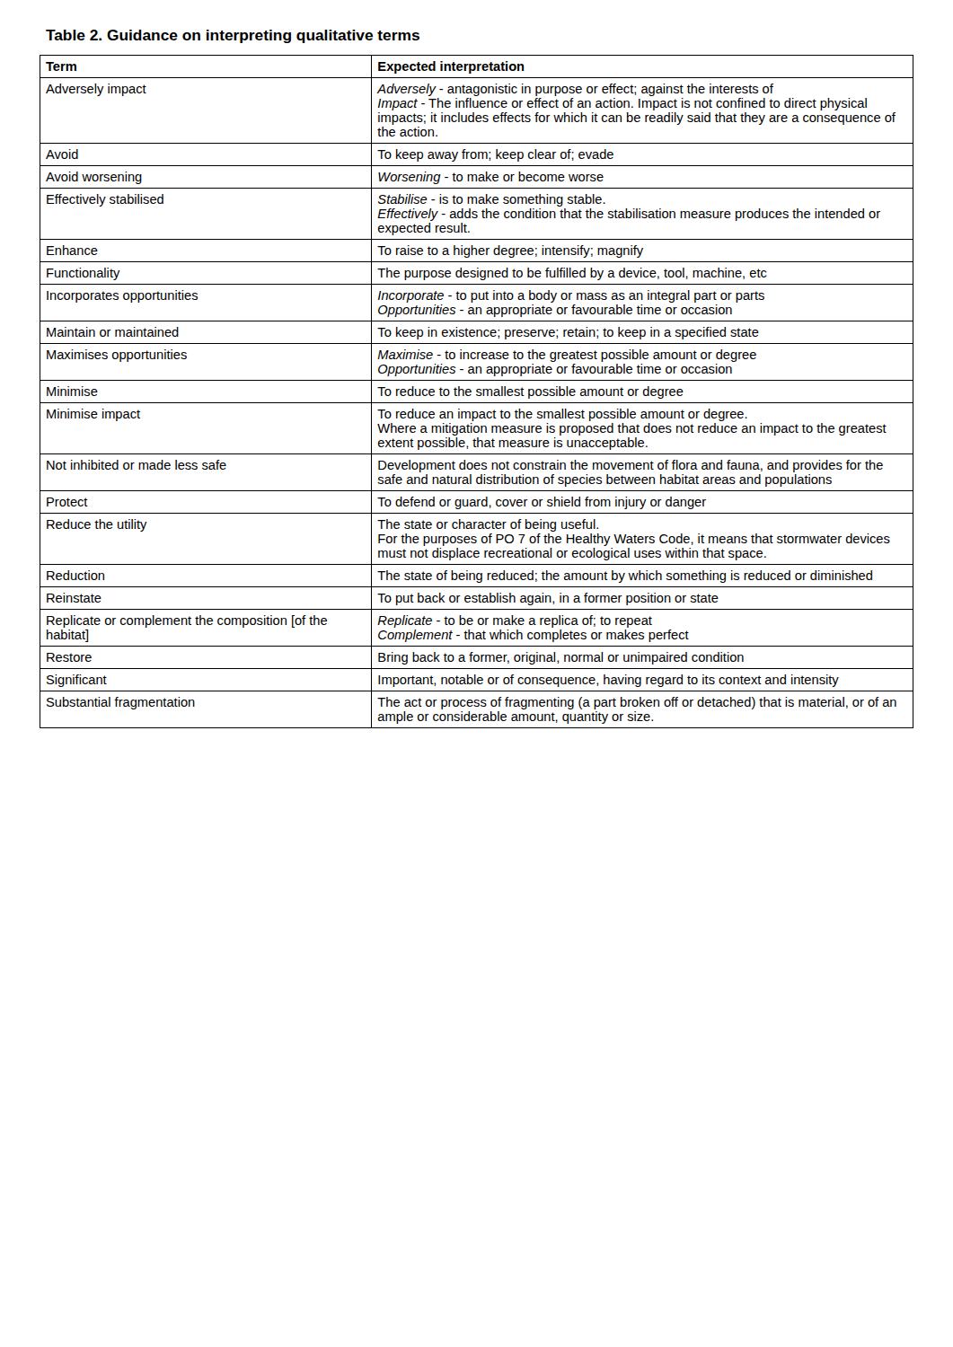Table 2. Guidance on interpreting qualitative terms
| Term | Expected interpretation |
| --- | --- |
| Adversely impact | Adversely - antagonistic in purpose or effect; against the interests of Impact - The influence or effect of an action. Impact is not confined to direct physical impacts; it includes effects for which it can be readily said that they are a consequence of the action. |
| Avoid | To keep away from; keep clear of; evade |
| Avoid worsening | Worsening - to make or become worse |
| Effectively stabilised | Stabilise - is to make something stable. Effectively - adds the condition that the stabilisation measure produces the intended or expected result. |
| Enhance | To raise to a higher degree; intensify; magnify |
| Functionality | The purpose designed to be fulfilled by a device, tool, machine, etc |
| Incorporates opportunities | Incorporate - to put into a body or mass as an integral part or parts Opportunities - an appropriate or favourable time or occasion |
| Maintain or maintained | To keep in existence; preserve; retain; to keep in a specified state |
| Maximises opportunities | Maximise - to increase to the greatest possible amount or degree Opportunities - an appropriate or favourable time or occasion |
| Minimise | To reduce to the smallest possible amount or degree |
| Minimise impact | To reduce an impact to the smallest possible amount or degree. Where a mitigation measure is proposed that does not reduce an impact to the greatest extent possible, that measure is unacceptable. |
| Not inhibited or made less safe | Development does not constrain the movement of flora and fauna, and provides for the safe and natural distribution of species between habitat areas and populations |
| Protect | To defend or guard, cover or shield from injury or danger |
| Reduce the utility | The state or character of being useful. For the purposes of PO 7 of the Healthy Waters Code, it means that stormwater devices must not displace recreational or ecological uses within that space. |
| Reduction | The state of being reduced; the amount by which something is reduced or diminished |
| Reinstate | To put back or establish again, in a former position or state |
| Replicate or complement the composition [of the habitat] | Replicate - to be or make a replica of; to repeat Complement - that which completes or makes perfect |
| Restore | Bring back to a former, original, normal or unimpaired condition |
| Significant | Important, notable or of consequence, having regard to its context and intensity |
| Substantial fragmentation | The act or process of fragmenting (a part broken off or detached) that is material, or of an ample or considerable amount, quantity or size. |